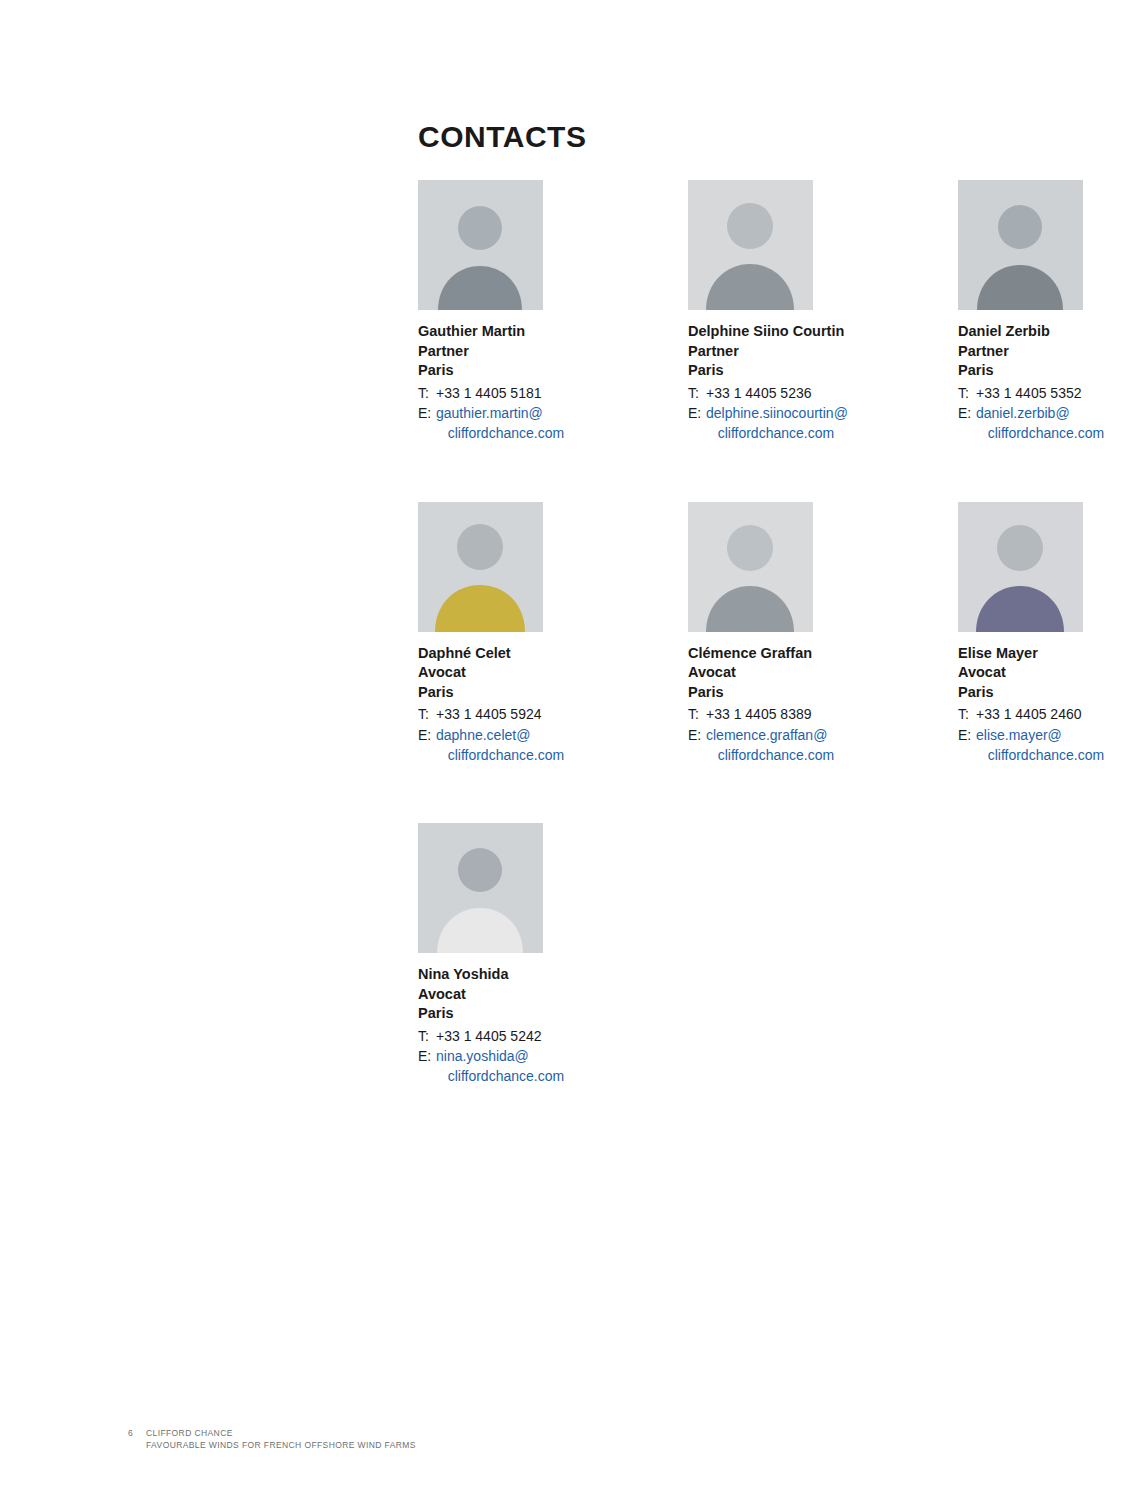CONTACTS
Gauthier Martin
Partner
Paris
T:+33 1 4405 5181
E: gauthier.martin@ cliffordchance.com
Delphine Siino Courtin
Partner
Paris
T:+33 1 4405 5236
E: delphine.siinocourtin@ cliffordchance.com
Daniel Zerbib
Partner
Paris
T:+33 1 4405 5352
E: daniel.zerbib@ cliffordchance.com
Daphné Celet
Avocat
Paris
T:+33 1 4405 5924
E: daphne.celet@ cliffordchance.com
Clémence Graffan
Avocat
Paris
T:+33 1 4405 8389
E: clemence.graffan@ cliffordchance.com
Elise Mayer
Avocat
Paris
T:+33 1 4405 2460
E: elise.mayer@ cliffordchance.com
Nina Yoshida
Avocat
Paris
T:+33 1 4405 5242
E: nina.yoshida@ cliffordchance.com
6 CLIFFORD CHANCE FAVOURABLE WINDS FOR FRENCH OFFSHORE WIND FARMS